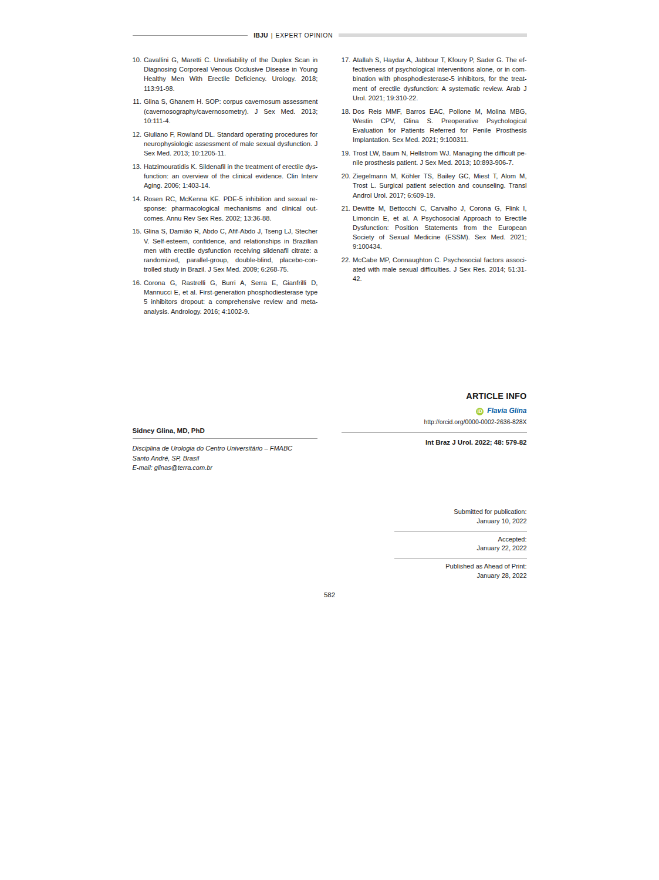IBJU|EXPERT OPINION
10. Cavallini G, Maretti C. Unreliability of the Duplex Scan in Diagnosing Corporeal Venous Occlusive Disease in Young Healthy Men With Erectile Deficiency. Urology. 2018; 113:91-98.
11. Glina S, Ghanem H. SOP: corpus cavernosum assessment (cavernosography/cavernosometry). J Sex Med. 2013; 10:111-4.
12. Giuliano F, Rowland DL. Standard operating procedures for neurophysiologic assessment of male sexual dysfunction. J Sex Med. 2013; 10:1205-11.
13. Hatzimouratidis K. Sildenafil in the treatment of erectile dysfunction: an overview of the clinical evidence. Clin Interv Aging. 2006; 1:403-14.
14. Rosen RC, McKenna KE. PDE-5 inhibition and sexual response: pharmacological mechanisms and clinical outcomes. Annu Rev Sex Res. 2002; 13:36-88.
15. Glina S, Damião R, Abdo C, Afif-Abdo J, Tseng LJ, Stecher V. Self-esteem, confidence, and relationships in Brazilian men with erectile dysfunction receiving sildenafil citrate: a randomized, parallel-group, double-blind, placebo-controlled study in Brazil. J Sex Med. 2009; 6:268-75.
16. Corona G, Rastrelli G, Burri A, Serra E, Gianfrilli D, Mannucci E, et al. First-generation phosphodiesterase type 5 inhibitors dropout: a comprehensive review and meta-analysis. Andrology. 2016; 4:1002-9.
17. Atallah S, Haydar A, Jabbour T, Kfoury P, Sader G. The effectiveness of psychological interventions alone, or in combination with phosphodiesterase-5 inhibitors, for the treatment of erectile dysfunction: A systematic review. Arab J Urol. 2021; 19:310-22.
18. Dos Reis MMF, Barros EAC, Pollone M, Molina MBG, Westin CPV, Glina S. Preoperative Psychological Evaluation for Patients Referred for Penile Prosthesis Implantation. Sex Med. 2021; 9:100311.
19. Trost LW, Baum N, Hellstrom WJ. Managing the difficult penile prosthesis patient. J Sex Med. 2013; 10:893-906-7.
20. Ziegelmann M, Köhler TS, Bailey GC, Miest T, Alom M, Trost L. Surgical patient selection and counseling. Transl Androl Urol. 2017; 6:609-19.
21. Dewitte M, Bettocchi C, Carvalho J, Corona G, Flink I, Limoncin E, et al. A Psychosocial Approach to Erectile Dysfunction: Position Statements from the European Society of Sexual Medicine (ESSM). Sex Med. 2021; 9:100434.
22. McCabe MP, Connaughton C. Psychosocial factors associated with male sexual difficulties. J Sex Res. 2014; 51:31-42.
ARTICLE INFO
Sidney Glina, MD, PhD
Disciplina de Urologia do Centro Universitário – FMABC
Santo André, SP, Brasil
E-mail: glinas@terra.com.br
iD Flavia Glina
http://orcid.org/0000-0002-2636-828X
Int Braz J Urol. 2022; 48: 579-82
Submitted for publication: January 10, 2022
Accepted: January 22, 2022
Published as Ahead of Print: January 28, 2022
582